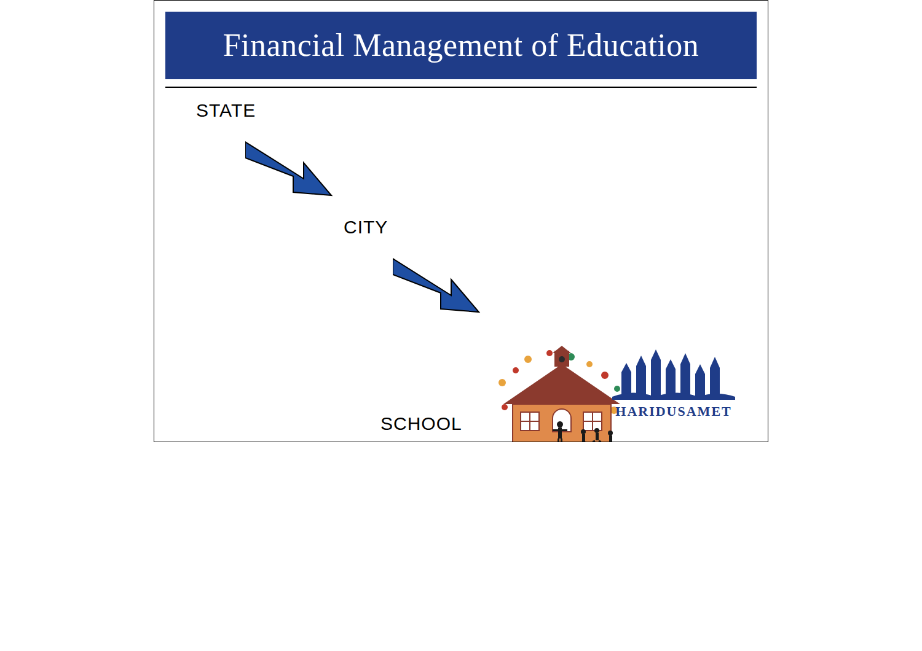Financial Management of Education
STATE
CITY
SCHOOL
HARIDUSAMET